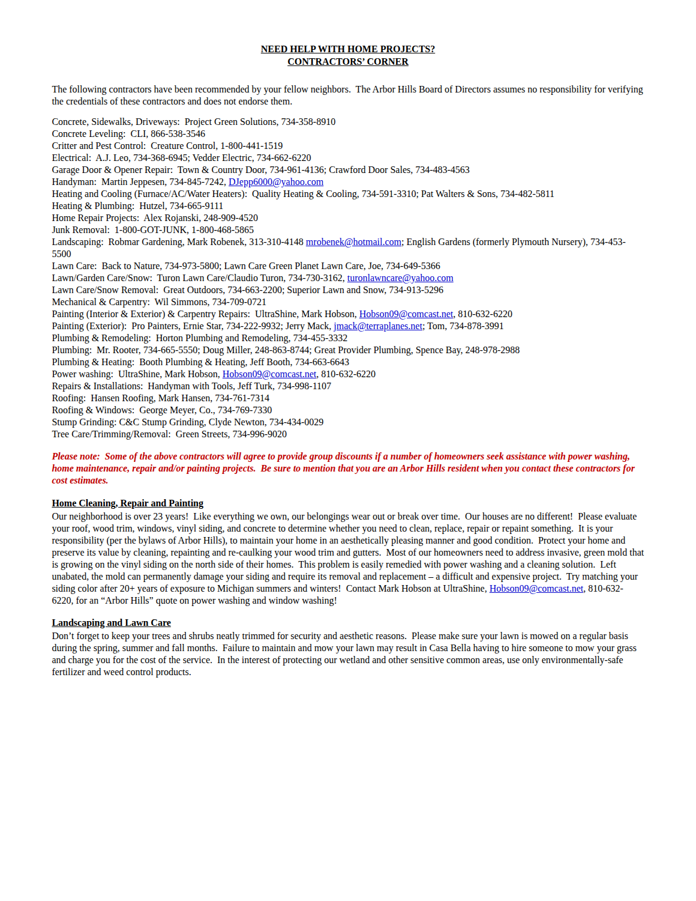NEED HELP WITH HOME PROJECTS?CONTRACTORS’ CORNER
The following contractors have been recommended by your fellow neighbors. The Arbor Hills Board of Directors assumes no responsibility for verifying the credentials of these contractors and does not endorse them.
Concrete, Sidewalks, Driveways: Project Green Solutions, 734-358-8910
Concrete Leveling: CLI, 866-538-3546
Critter and Pest Control: Creature Control, 1-800-441-1519
Electrical: A.J. Leo, 734-368-6945; Vedder Electric, 734-662-6220
Garage Door & Opener Repair: Town & Country Door, 734-961-4136; Crawford Door Sales, 734-483-4563
Handyman: Martin Jeppesen, 734-845-7242, DJepp6000@yahoo.com
Heating and Cooling (Furnace/AC/Water Heaters): Quality Heating & Cooling, 734-591-3310; Pat Walters & Sons, 734-482-5811
Heating & Plumbing: Hutzel, 734-665-9111
Home Repair Projects: Alex Rojanski, 248-909-4520
Junk Removal: 1-800-GOT-JUNK, 1-800-468-5865
Landscaping: Robmar Gardening, Mark Robenek, 313-310-4148 mrobenek@hotmail.com; English Gardens (formerly Plymouth Nursery), 734-453-5500
Lawn Care: Back to Nature, 734-973-5800; Lawn Care Green Planet Lawn Care, Joe, 734-649-5366
Lawn/Garden Care/Snow: Turon Lawn Care/Claudio Turon, 734-730-3162, turonlawncare@yahoo.com
Lawn Care/Snow Removal: Great Outdoors, 734-663-2200; Superior Lawn and Snow, 734-913-5296
Mechanical & Carpentry: Wil Simmons, 734-709-0721
Painting (Interior & Exterior) & Carpentry Repairs: UltraShine, Mark Hobson, Hobson09@comcast.net, 810-632-6220
Painting (Exterior): Pro Painters, Ernie Star, 734-222-9932; Jerry Mack, jmack@terraplanes.net; Tom, 734-878-3991
Plumbing & Remodeling: Horton Plumbing and Remodeling, 734-455-3332
Plumbing: Mr. Rooter, 734-665-5550; Doug Miller, 248-863-8744; Great Provider Plumbing, Spence Bay, 248-978-2988
Plumbing & Heating: Booth Plumbing & Heating, Jeff Booth, 734-663-6643
Power washing: UltraShine, Mark Hobson, Hobson09@comcast.net, 810-632-6220
Repairs & Installations: Handyman with Tools, Jeff Turk, 734-998-1107
Roofing: Hansen Roofing, Mark Hansen, 734-761-7314
Roofing & Windows: George Meyer, Co., 734-769-7330
Stump Grinding: C&C Stump Grinding, Clyde Newton, 734-434-0029
Tree Care/Trimming/Removal: Green Streets, 734-996-9020
Please note: Some of the above contractors will agree to provide group discounts if a number of homeowners seek assistance with power washing, home maintenance, repair and/or painting projects. Be sure to mention that you are an Arbor Hills resident when you contact these contractors for cost estimates.
Home Cleaning, Repair and Painting
Our neighborhood is over 23 years! Like everything we own, our belongings wear out or break over time. Our houses are no different! Please evaluate your roof, wood trim, windows, vinyl siding, and concrete to determine whether you need to clean, replace, repair or repaint something. It is your responsibility (per the bylaws of Arbor Hills), to maintain your home in an aesthetically pleasing manner and good condition. Protect your home and preserve its value by cleaning, repainting and re-caulking your wood trim and gutters. Most of our homeowners need to address invasive, green mold that is growing on the vinyl siding on the north side of their homes. This problem is easily remedied with power washing and a cleaning solution. Left unabated, the mold can permanently damage your siding and require its removal and replacement – a difficult and expensive project. Try matching your siding color after 20+ years of exposure to Michigan summers and winters! Contact Mark Hobson at UltraShine, Hobson09@comcast.net, 810-632-6220, for an “Arbor Hills” quote on power washing and window washing!
Landscaping and Lawn Care
Don’t forget to keep your trees and shrubs neatly trimmed for security and aesthetic reasons. Please make sure your lawn is mowed on a regular basis during the spring, summer and fall months. Failure to maintain and mow your lawn may result in Casa Bella having to hire someone to mow your grass and charge you for the cost of the service. In the interest of protecting our wetland and other sensitive common areas, use only environmentally-safe fertilizer and weed control products.